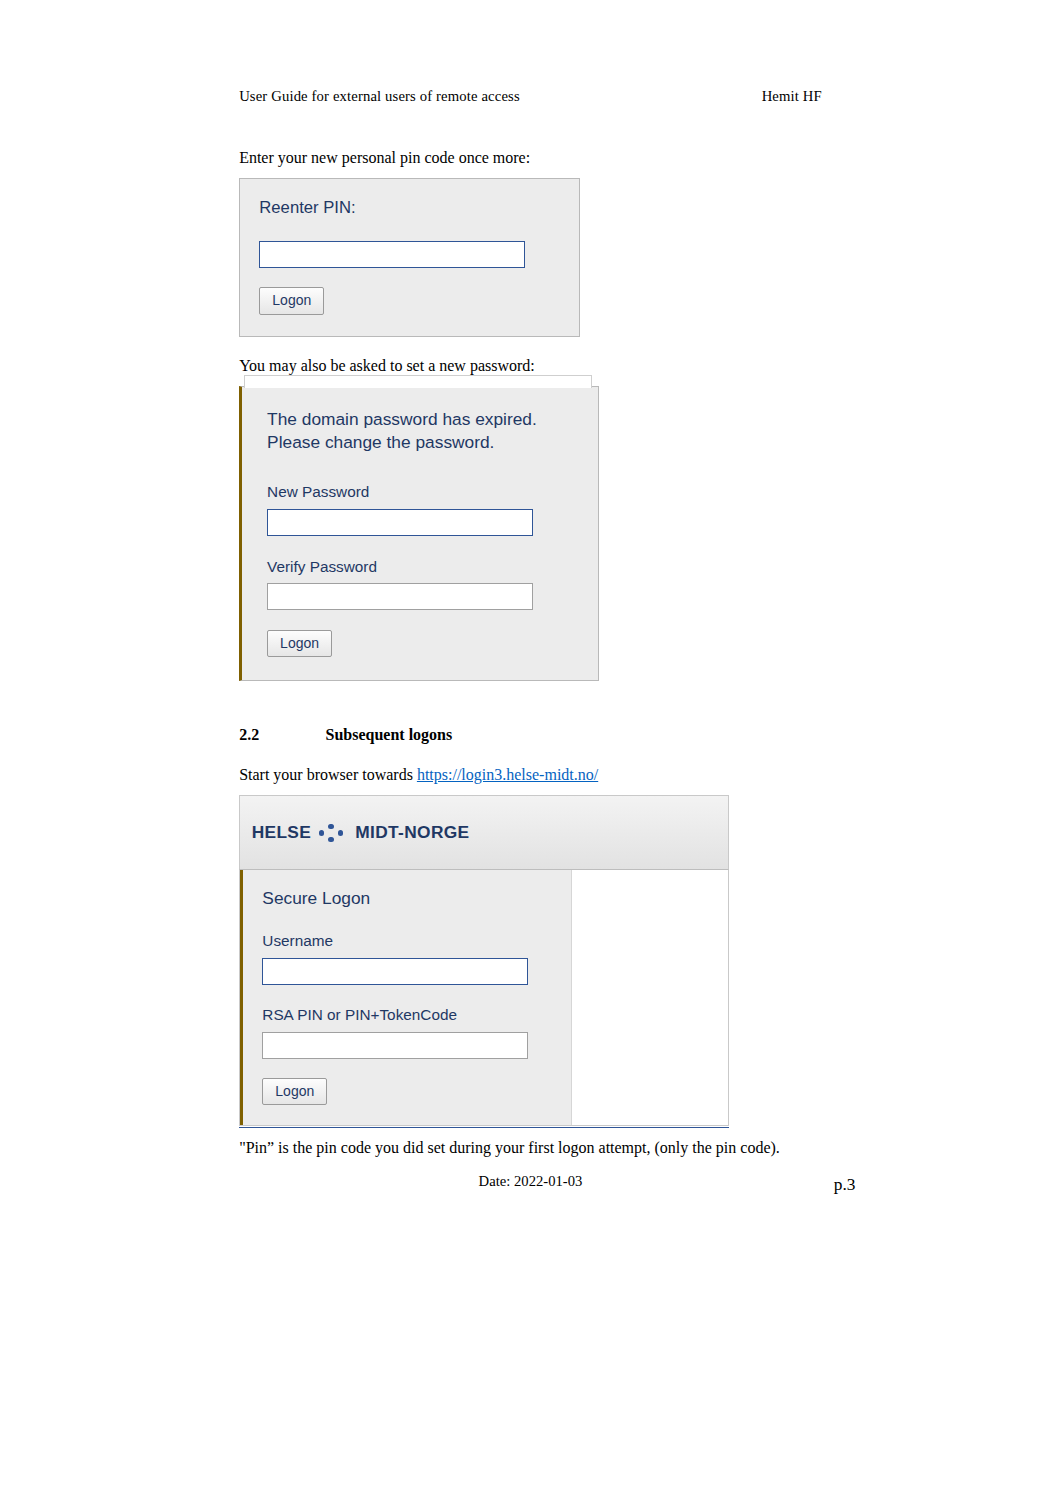User Guide for external users of remote access
Hemit HF
Enter your new personal pin code once more:
Reenter PIN:
Logon
You may also be asked to set a new password:
The domain password has expired. Please change the password.
New Password
Verify Password
Logon
2.2 Subsequent logons
Start your browser towards https://login3.helse-midt.no/
HELSE MIDT-NORGE
Secure Logon
Username
RSA PIN or PIN+TokenCode
Logon
"Pin” is the pin code you did set during your first logon attempt, (only the pin code).
Date: 2022-01-03
p.3